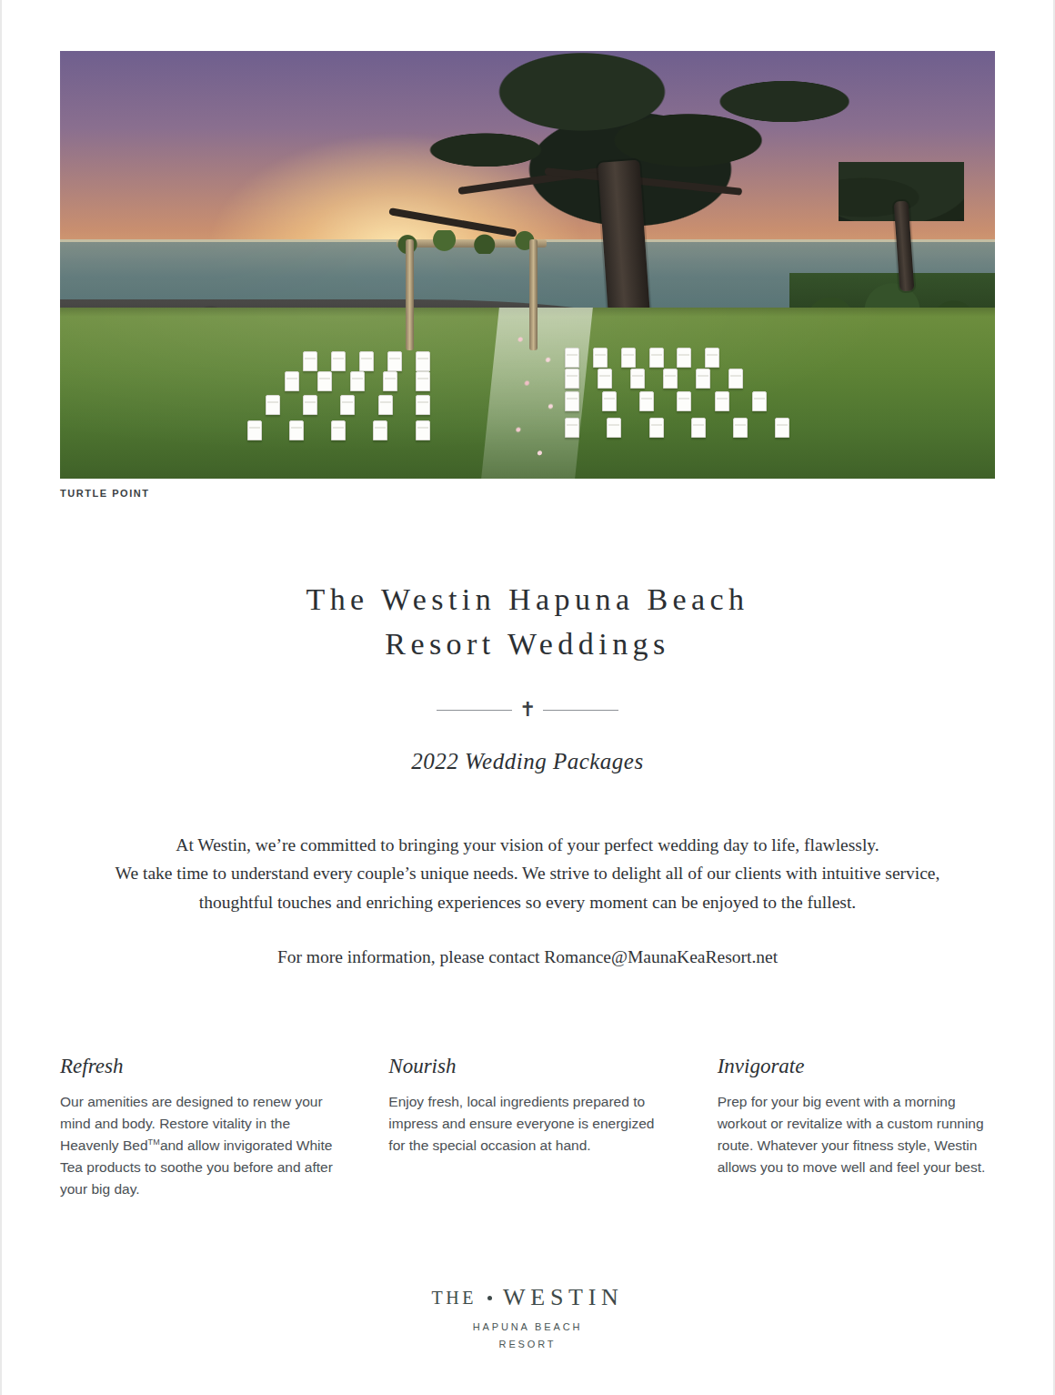Turtle Point
The Westin Hapuna Beach
Resort Weddings
✝
2022 Wedding Packages
At Westin, we’re committed to bringing your vision of your perfect wedding day to life, flawlessly.
We take time to understand every couple’s unique needs. We strive to delight all of our clients with intuitive service,
thoughtful touches and enriching experiences so every moment can be enjoyed to the fullest.
For more information, please contact Romance@MaunaKeaResort.net
Refresh
Our amenities are designed to renew your mind and body. Restore vitality in the Heavenly BedTMand allow invigorated White Tea products to soothe you before and after your big day.
Nourish
Enjoy fresh, local ingredients prepared to impress and ensure everyone is energized for the special occasion at hand.
Invigorate
Prep for your big event with a morning workout or revitalize with a custom running route. Whatever your fitness style, Westin allows you to move well and feel your best.
THE WESTIN
Hapuna Beach
Resort